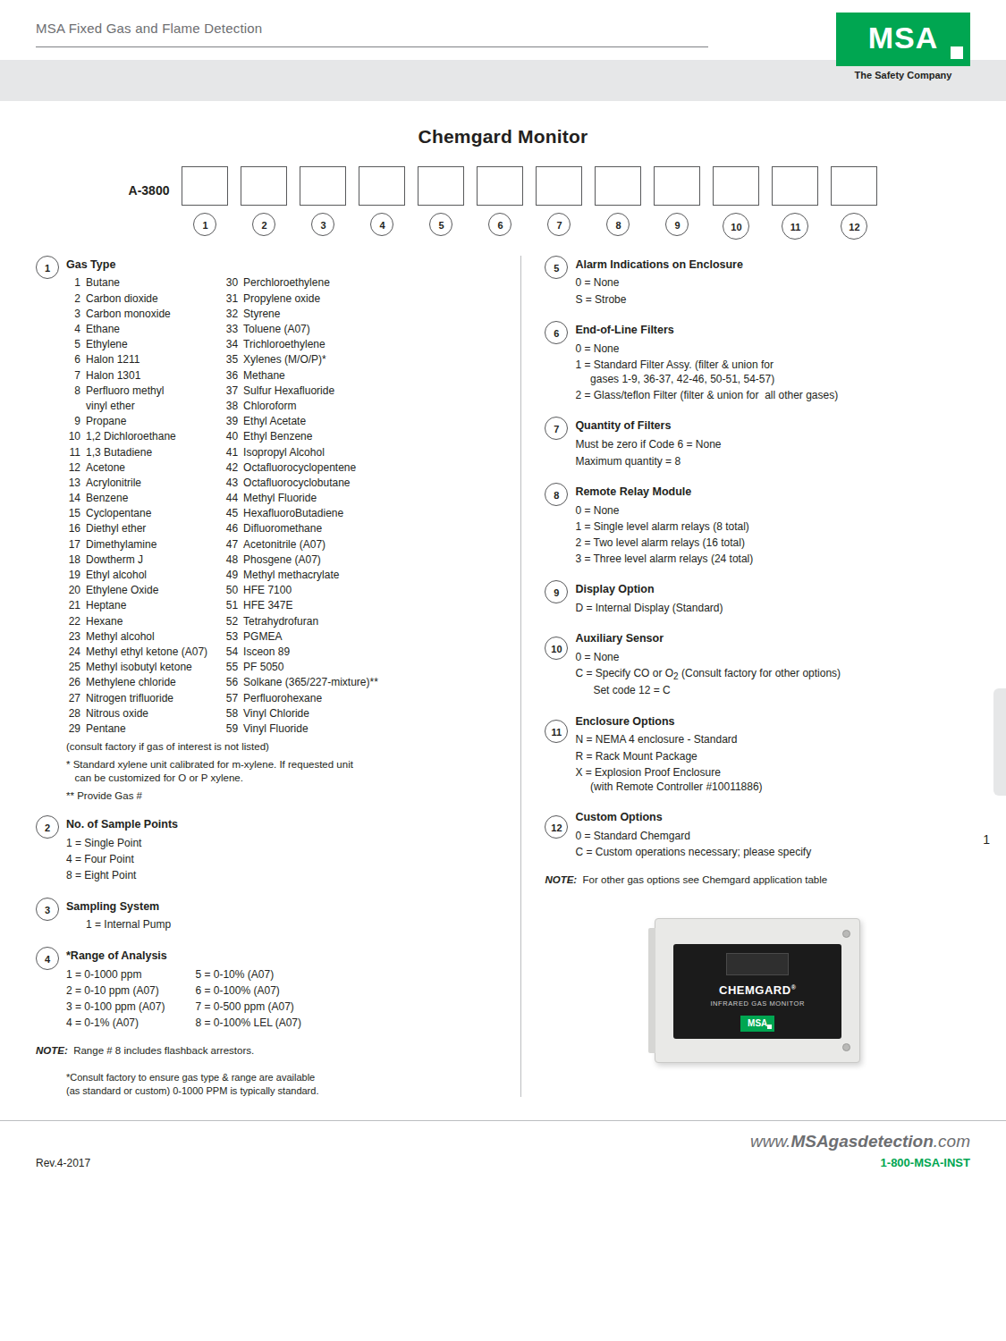MSA Fixed Gas and Flame Detection
MSA
The Safety Company
Chemgard Monitor
A-3800
1
2
3
4
5
6
7
8
9
10
11
12
1
Gas Type
1 Butane
2 Carbon dioxide
3 Carbon monoxide
4 Ethane
5 Ethylene
6 Halon 1211
7 Halon 1301
8 Perfluoro methyl
vinyl ether
9 Propane
101,2 Dichloroethane
111,3 Butadiene
12 Acetone
13 Acrylonitrile
14 Benzene
15 Cyclopentane
16 Diethyl ether
17 Dimethylamine
18 Dowtherm J
19 Ethyl alcohol
20 Ethylene Oxide
21 Heptane
22 Hexane
23 Methyl alcohol
24 Methyl ethyl ketone (A07)
25 Methyl isobutyl ketone
26 Methylene chloride
27 Nitrogen trifluoride
28 Nitrous oxide
29 Pentane
30 Perchloroethylene
31 Propylene oxide
32 Styrene
33 Toluene (A07)
34 Trichloroethylene
35 Xylenes (M/O/P)*
36 Methane
37 Sulfur Hexafluoride
38 Chloroform
39 Ethyl Acetate
40 Ethyl Benzene
41 Isopropyl Alcohol
42 Octafluorocyclopentene
43 Octafluorocyclobutane
44 Methyl Fluoride
45 HexafluoroButadiene
46 Difluoromethane
47 Acetonitrile (A07)
48 Phosgene (A07)
49 Methyl methacrylate
50 HFE 7100
51 HFE 347E
52 Tetrahydrofuran
53 PGMEA
54 Isceon 89
55 PF 5050
56 Solkane (365/227-mixture)**
57 Perfluorohexane
58 Vinyl Chloride
59 Vinyl Fluoride
(consult factory if gas of interest is not listed)
* Standard xylene unit calibrated for m-xylene. If requested unit
can be customized for O or P xylene.
** Provide Gas #
2
No. of Sample Points
1 = Single Point
4 = Four Point
8 = Eight Point
3
Sampling System
1 = Internal Pump
4
*Range of Analysis
1 = 0-1000 ppm
2 = 0-10 ppm (A07)
3 = 0-100 ppm (A07)
4 = 0-1% (A07)
5 = 0-10% (A07)
6 = 0-100% (A07)
7 = 0-500 ppm (A07)
8 = 0-100% LEL (A07)
NOTE: Range # 8 includes flashback arrestors.
*Consult factory to ensure gas type & range are available
(as standard or custom) 0-1000 PPM is typically standard.
5
Alarm Indications on Enclosure
0 = None
S = Strobe
6
End-of-Line Filters
0 = None
1 = Standard Filter Assy. (filter & union for
gases 1-9, 36-37, 42-46, 50-51, 54-57)
2 = Glass/teflon Filter (filter & union for all other gases)
7
Quantity of Filters
Must be zero if Code 6 = None
Maximum quantity = 8
8
Remote Relay Module
0 = None
1 = Single level alarm relays (8 total)
2 = Two level alarm relays (16 total)
3 = Three level alarm relays (24 total)
9
Display Option
D = Internal Display (Standard)
10
Auxiliary Sensor
0 = None
C = Specify CO or O2 (Consult factory for other options)
Set code 12 = C
11
Enclosure Options
N = NEMA 4 enclosure - Standard
R = Rack Mount Package
X = Explosion Proof Enclosure
(with Remote Controller #10011886)
12
Custom Options
0 = Standard Chemgard
C = Custom operations necessary; please specify
NOTE: For other gas options see Chemgard application table
CHEMGARD®
INFRARED GAS MONITOR
MSA
1
Rev.4-2017
www.MSAgasdetection.com
1-800-MSA-INST